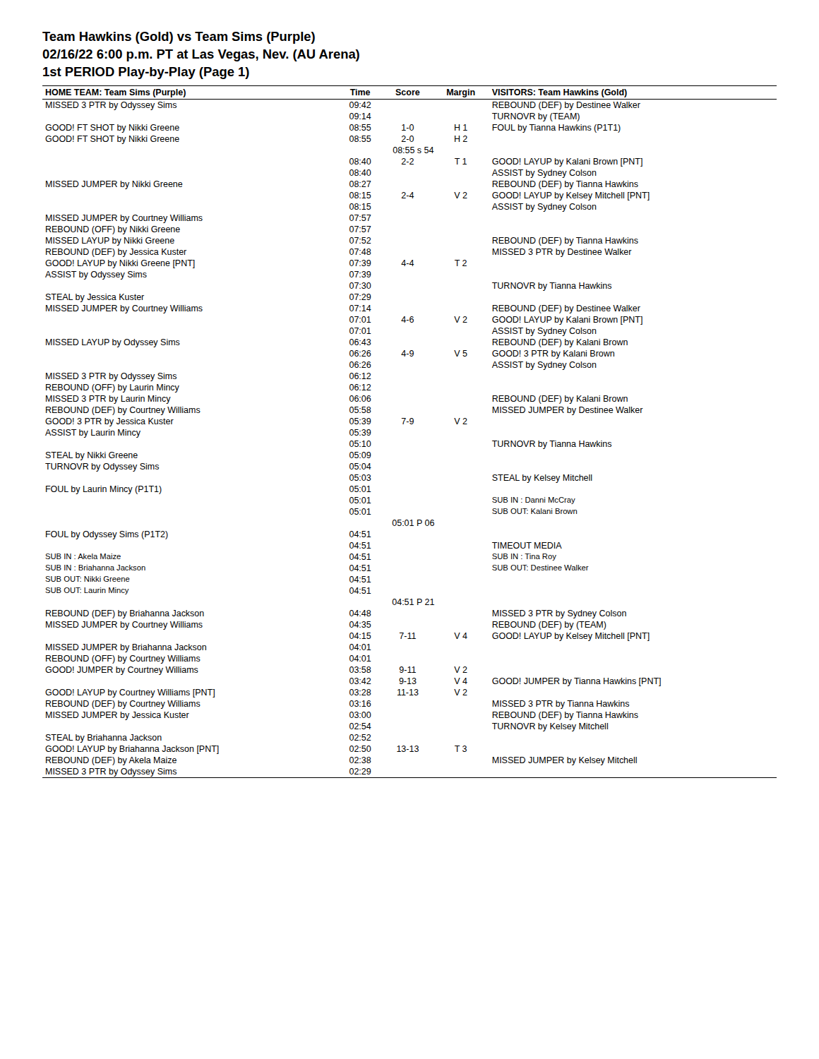Team Hawkins (Gold) vs Team Sims (Purple)
02/16/22 6:00 p.m. PT at Las Vegas, Nev. (AU Arena)
1st PERIOD Play-by-Play (Page 1)
| HOME TEAM: Team Sims (Purple) | Time | Score | Margin | VISITORS: Team Hawkins (Gold) |
| --- | --- | --- | --- | --- |
| MISSED 3 PTR by Odyssey Sims | 09:42 | | | REBOUND (DEF) by Destinee Walker |
| | 09:14 | | | TURNOVR by (TEAM) |
| GOOD! FT SHOT by Nikki Greene | 08:55 | 1-0 | H 1 | FOUL by Tianna Hawkins (P1T1) |
| GOOD! FT SHOT by Nikki Greene | 08:55 | 2-0 | H 2 | |
| | 08:55 s 54 | |
| | 08:40 | 2-2 | T 1 | GOOD! LAYUP by Kalani Brown [PNT] |
| | 08:40 | | | ASSIST by Sydney Colson |
| MISSED JUMPER by Nikki Greene | 08:27 | | | REBOUND (DEF) by Tianna Hawkins |
| | 08:15 | 2-4 | V 2 | GOOD! LAYUP by Kelsey Mitchell [PNT] |
| | 08:15 | | | ASSIST by Sydney Colson |
| MISSED JUMPER by Courtney Williams | 07:57 | | | |
| REBOUND (OFF) by Nikki Greene | 07:57 | | | |
| MISSED LAYUP by Nikki Greene | 07:52 | | | REBOUND (DEF) by Tianna Hawkins |
| REBOUND (DEF) by Jessica Kuster | 07:48 | | | MISSED 3 PTR by Destinee Walker |
| GOOD! LAYUP by Nikki Greene [PNT] | 07:39 | 4-4 | T 2 | |
| ASSIST by Odyssey Sims | 07:39 | | | |
| | 07:30 | | | TURNOVR by Tianna Hawkins |
| STEAL by Jessica Kuster | 07:29 | | | |
| MISSED JUMPER by Courtney Williams | 07:14 | | | REBOUND (DEF) by Destinee Walker |
| | 07:01 | 4-6 | V 2 | GOOD! LAYUP by Kalani Brown [PNT] |
| | 07:01 | | | ASSIST by Sydney Colson |
| MISSED LAYUP by Odyssey Sims | 06:43 | | | REBOUND (DEF) by Kalani Brown |
| | 06:26 | 4-9 | V 5 | GOOD! 3 PTR by Kalani Brown |
| | 06:26 | | | ASSIST by Sydney Colson |
| MISSED 3 PTR by Odyssey Sims | 06:12 | | | |
| REBOUND (OFF) by Laurin Mincy | 06:12 | | | |
| MISSED 3 PTR by Laurin Mincy | 06:06 | | | REBOUND (DEF) by Kalani Brown |
| REBOUND (DEF) by Courtney Williams | 05:58 | | | MISSED JUMPER by Destinee Walker |
| GOOD! 3 PTR by Jessica Kuster | 05:39 | 7-9 | V 2 | |
| ASSIST by Laurin Mincy | 05:39 | | | |
| | 05:10 | | | TURNOVR by Tianna Hawkins |
| STEAL by Nikki Greene | 05:09 | | | |
| TURNOVR by Odyssey Sims | 05:04 | | | |
| | 05:03 | | | STEAL by Kelsey Mitchell |
| FOUL by Laurin Mincy (P1T1) | 05:01 | | | |
| | 05:01 | | | SUB IN : Danni McCray |
| | 05:01 | | | SUB OUT: Kalani Brown |
| | 05:01 P 06 | |
| FOUL by Odyssey Sims (P1T2) | 04:51 | | | |
| | 04:51 | | | TIMEOUT MEDIA |
| SUB IN : Akela Maize | 04:51 | | | SUB IN : Tina Roy |
| SUB IN : Briahanna Jackson | 04:51 | | | SUB OUT: Destinee Walker |
| SUB OUT: Nikki Greene | 04:51 | | | |
| SUB OUT: Laurin Mincy | 04:51 | | | |
| | 04:51 P 21 | |
| REBOUND (DEF) by Briahanna Jackson | 04:48 | | | MISSED 3 PTR by Sydney Colson |
| MISSED JUMPER by Courtney Williams | 04:35 | | | REBOUND (DEF) by (TEAM) |
| | 04:15 | 7-11 | V 4 | GOOD! LAYUP by Kelsey Mitchell [PNT] |
| MISSED JUMPER by Briahanna Jackson | 04:01 | | | |
| REBOUND (OFF) by Courtney Williams | 04:01 | | | |
| GOOD! JUMPER by Courtney Williams | 03:58 | 9-11 | V 2 | |
| | 03:42 | 9-13 | V 4 | GOOD! JUMPER by Tianna Hawkins [PNT] |
| GOOD! LAYUP by Courtney Williams [PNT] | 03:28 | 11-13 | V 2 | |
| REBOUND (DEF) by Courtney Williams | 03:16 | | | MISSED 3 PTR by Tianna Hawkins |
| MISSED JUMPER by Jessica Kuster | 03:00 | | | REBOUND (DEF) by Tianna Hawkins |
| | 02:54 | | | TURNOVR by Kelsey Mitchell |
| STEAL by Briahanna Jackson | 02:52 | | | |
| GOOD! LAYUP by Briahanna Jackson [PNT] | 02:50 | 13-13 | T 3 | |
| REBOUND (DEF) by Akela Maize | 02:38 | | | MISSED JUMPER by Kelsey Mitchell |
| MISSED 3 PTR by Odyssey Sims | 02:29 | | | |